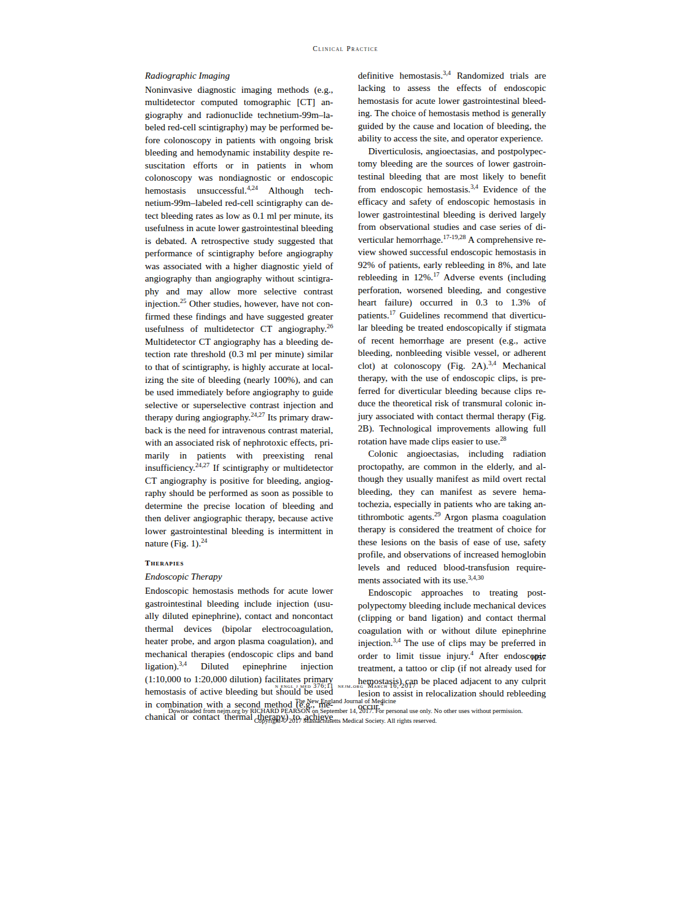Clinical Practice
Radiographic Imaging
Noninvasive diagnostic imaging methods (e.g., multidetector computed tomographic [CT] angiography and radionuclide technetium-99m–labeled red-cell scintigraphy) may be performed before colonoscopy in patients with ongoing brisk bleeding and hemodynamic instability despite resuscitation efforts or in patients in whom colonoscopy was nondiagnostic or endoscopic hemostasis unsuccessful.4,24 Although technetium-99m–labeled red-cell scintigraphy can detect bleeding rates as low as 0.1 ml per minute, its usefulness in acute lower gastrointestinal bleeding is debated. A retrospective study suggested that performance of scintigraphy before angiography was associated with a higher diagnostic yield of angiography than angiography without scintigraphy and may allow more selective contrast injection.25 Other studies, however, have not confirmed these findings and have suggested greater usefulness of multidetector CT angiography.26 Multidetector CT angiography has a bleeding detection rate threshold (0.3 ml per minute) similar to that of scintigraphy, is highly accurate at localizing the site of bleeding (nearly 100%), and can be used immediately before angiography to guide selective or superselective contrast injection and therapy during angiography.24,27 Its primary drawback is the need for intravenous contrast material, with an associated risk of nephrotoxic effects, primarily in patients with preexisting renal insufficiency.24,27 If scintigraphy or multidetector CT angiography is positive for bleeding, angiography should be performed as soon as possible to determine the precise location of bleeding and then deliver angiographic therapy, because active lower gastrointestinal bleeding is intermittent in nature (Fig. 1).24
Therapies
Endoscopic Therapy
Endoscopic hemostasis methods for acute lower gastrointestinal bleeding include injection (usually diluted epinephrine), contact and noncontact thermal devices (bipolar electrocoagulation, heater probe, and argon plasma coagulation), and mechanical therapies (endoscopic clips and band ligation).3,4 Diluted epinephrine injection (1:10,000 to 1:20,000 dilution) facilitates primary hemostasis of active bleeding but should be used in combination with a second method (e.g., mechanical or contact thermal therapy) to achieve definitive hemostasis.3,4 Randomized trials are lacking to assess the effects of endoscopic hemostasis for acute lower gastrointestinal bleeding. The choice of hemostasis method is generally guided by the cause and location of bleeding, the ability to access the site, and operator experience.
Diverticulosis, angioectasias, and postpolypectomy bleeding are the sources of lower gastrointestinal bleeding that are most likely to benefit from endoscopic hemostasis.3,4 Evidence of the efficacy and safety of endoscopic hemostasis in lower gastrointestinal bleeding is derived largely from observational studies and case series of diverticular hemorrhage.17-19,28 A comprehensive review showed successful endoscopic hemostasis in 92% of patients, early rebleeding in 8%, and late rebleeding in 12%.17 Adverse events (including perforation, worsened bleeding, and congestive heart failure) occurred in 0.3 to 1.3% of patients.17 Guidelines recommend that diverticular bleeding be treated endoscopically if stigmata of recent hemorrhage are present (e.g., active bleeding, nonbleeding visible vessel, or adherent clot) at colonoscopy (Fig. 2A).3,4 Mechanical therapy, with the use of endoscopic clips, is preferred for diverticular bleeding because clips reduce the theoretical risk of transmural colonic injury associated with contact thermal therapy (Fig. 2B). Technological improvements allowing full rotation have made clips easier to use.28
Colonic angioectasias, including radiation proctopathy, are common in the elderly, and although they usually manifest as mild overt rectal bleeding, they can manifest as severe hematochezia, especially in patients who are taking antithrombotic agents.29 Argon plasma coagulation therapy is considered the treatment of choice for these lesions on the basis of ease of use, safety profile, and observations of increased hemoglobin levels and reduced blood-transfusion requirements associated with its use.3,4,30
Endoscopic approaches to treating postpolypectomy bleeding include mechanical devices (clipping or band ligation) and contact thermal coagulation with or without dilute epinephrine injection.3,4 The use of clips may be preferred in order to limit tissue injury.4 After endoscopic treatment, a tattoo or clip (if not already used for hemostasis) can be placed adjacent to any culprit lesion to assist in relocalization should rebleeding occur.4
1057
n engl j med 376;11 nejm.org March 16, 2017
The New England Journal of Medicine
Downloaded from nejm.org by RICHARD PEARSON on September 14, 2017. For personal use only. No other uses without permission.
Copyright © 2017 Massachusetts Medical Society. All rights reserved.